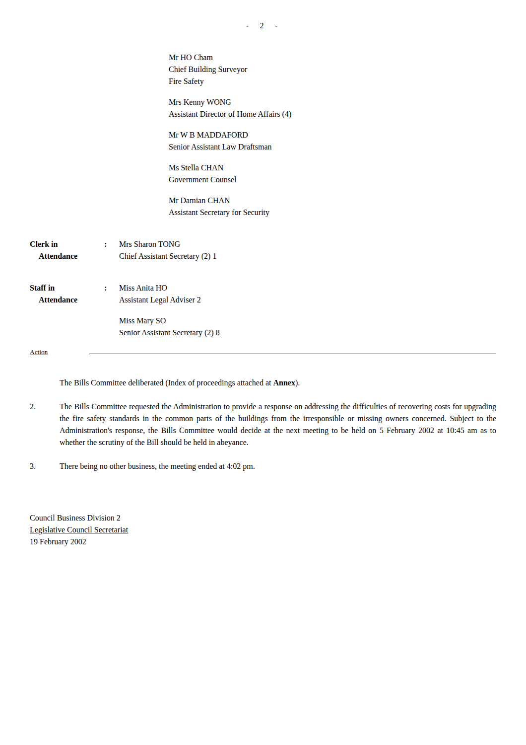- 2 -
Mr HO Cham
Chief Building Surveyor
Fire Safety
Mrs Kenny WONG
Assistant Director of Home Affairs (4)
Mr W B MADDAFORD
Senior Assistant Law Draftsman
Ms Stella CHAN
Government Counsel
Mr Damian CHAN
Assistant Secretary for Security
Clerk inAttendance
:
Mrs Sharon TONG
Chief Assistant Secretary (2) 1
Staff inAttendance
:
Miss Anita HO
Assistant Legal Adviser 2
Miss Mary SO
Senior Assistant Secretary (2) 8
Action
The Bills Committee deliberated (Index of proceedings attached at Annex).
2.
The Bills Committee requested the Administration to provide a response on addressing the difficulties of recovering costs for upgrading the fire safety standards in the common parts of the buildings from the irresponsible or missing owners concerned. Subject to the Administration's response, the Bills Committee would decide at the next meeting to be held on 5 February 2002 at 10:45 am as to whether the scrutiny of the Bill should be held in abeyance.
3.
There being no other business, the meeting ended at 4:02 pm.
Council Business Division 2
Legislative Council Secretariat
19 February 2002